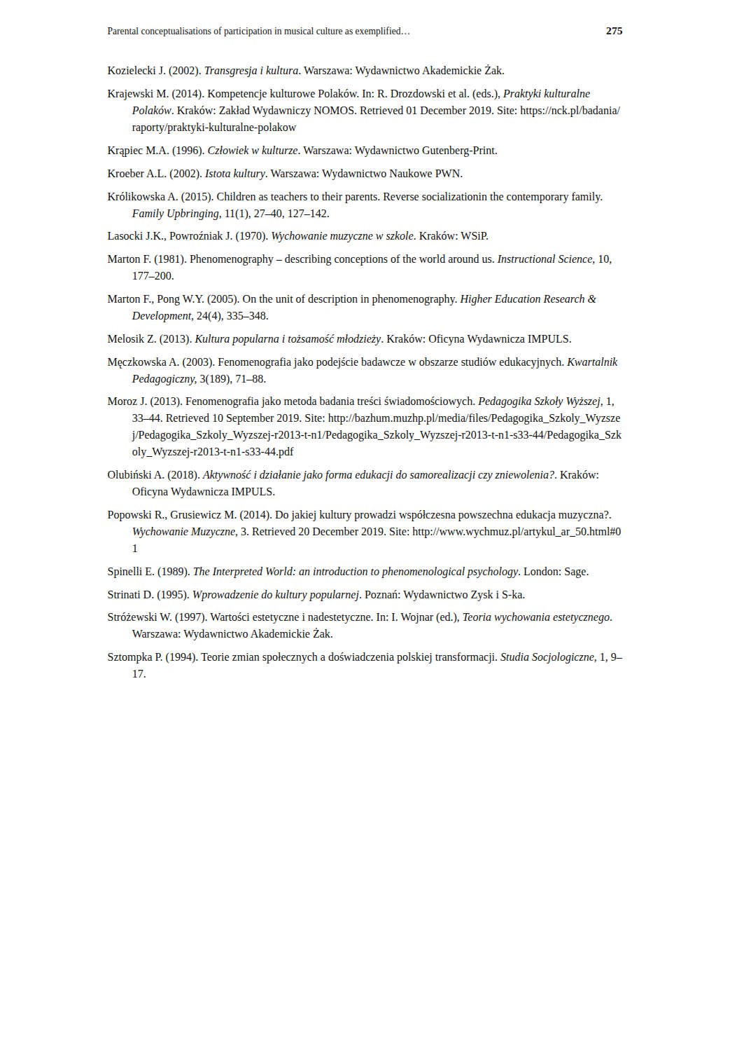Parental conceptualisations of participation in musical culture as exemplified… 275
Kozielecki J. (2002). Transgresja i kultura. Warszawa: Wydawnictwo Akademickie Żak.
Krajewski M. (2014). Kompetencje kulturowe Polaków. In: R. Drozdowski et al. (eds.), Praktyki kulturalne Polaków. Kraków: Zakład Wydawniczy NOMOS. Retrieved 01 December 2019. Site: https://nck.pl/badania/raporty/praktyki-kulturalne-polakow
Krąpiec M.A. (1996). Człowiek w kulturze. Warszawa: Wydawnictwo Gutenberg-Print.
Kroeber A.L. (2002). Istota kultury. Warszawa: Wydawnictwo Naukowe PWN.
Królikowska A. (2015). Children as teachers to their parents. Reverse socializationin the contemporary family. Family Upbringing, 11(1), 27–40, 127–142.
Lasocki J.K., Powroźniak J. (1970). Wychowanie muzyczne w szkole. Kraków: WSiP.
Marton F. (1981). Phenomenography – describing conceptions of the world around us. Instructional Science, 10, 177–200.
Marton F., Pong W.Y. (2005). On the unit of description in phenomenography. Higher Education Research & Development, 24(4), 335–348.
Melosik Z. (2013). Kultura popularna i tożsamość młodzieży. Kraków: Oficyna Wydawnicza IMPULS.
Męczkowska A. (2003). Fenomenografia jako podejście badawcze w obszarze studiów edukacyjnych. Kwartalnik Pedagogiczny, 3(189), 71–88.
Moroz J. (2013). Fenomenografia jako metoda badania treści świadomościowych. Pedagogika Szkoły Wyższej, 1, 33–44. Retrieved 10 September 2019. Site: http://bazhum.muzhp.pl/media/files/Pedagogika_Szkoly_Wyzszej/Pedagogika_Szkoly_Wyzszej-r2013-t-n1/Pedagogika_Szkoly_Wyzszej-r2013-t-n1-s33-44/Pedagogika_Szkoly_Wyzszej-r2013-t-n1-s33-44.pdf
Olubiński A. (2018). Aktywność i działanie jako forma edukacji do samorealizacji czy zniewolenia?. Kraków: Oficyna Wydawnicza IMPULS.
Popowski R., Grusiewicz M. (2014). Do jakiej kultury prowadzi współczesna powszechna edukacja muzyczna?. Wychowanie Muzyczne, 3. Retrieved 20 December 2019. Site: http://www.wychmuz.pl/artykul_ar_50.html#01
Spinelli E. (1989). The Interpreted World: an introduction to phenomenological psychology. London: Sage.
Strinati D. (1995). Wprowadzenie do kultury popularnej. Poznań: Wydawnictwo Zysk i S-ka.
Stróżewski W. (1997). Wartości estetyczne i nadestetyczne. In: I. Wojnar (ed.), Teoria wychowania estetycznego. Warszawa: Wydawnictwo Akademickie Żak.
Sztompka P. (1994). Teorie zmian społecznych a doświadczenia polskiej transformacji. Studia Socjologiczne, 1, 9–17.